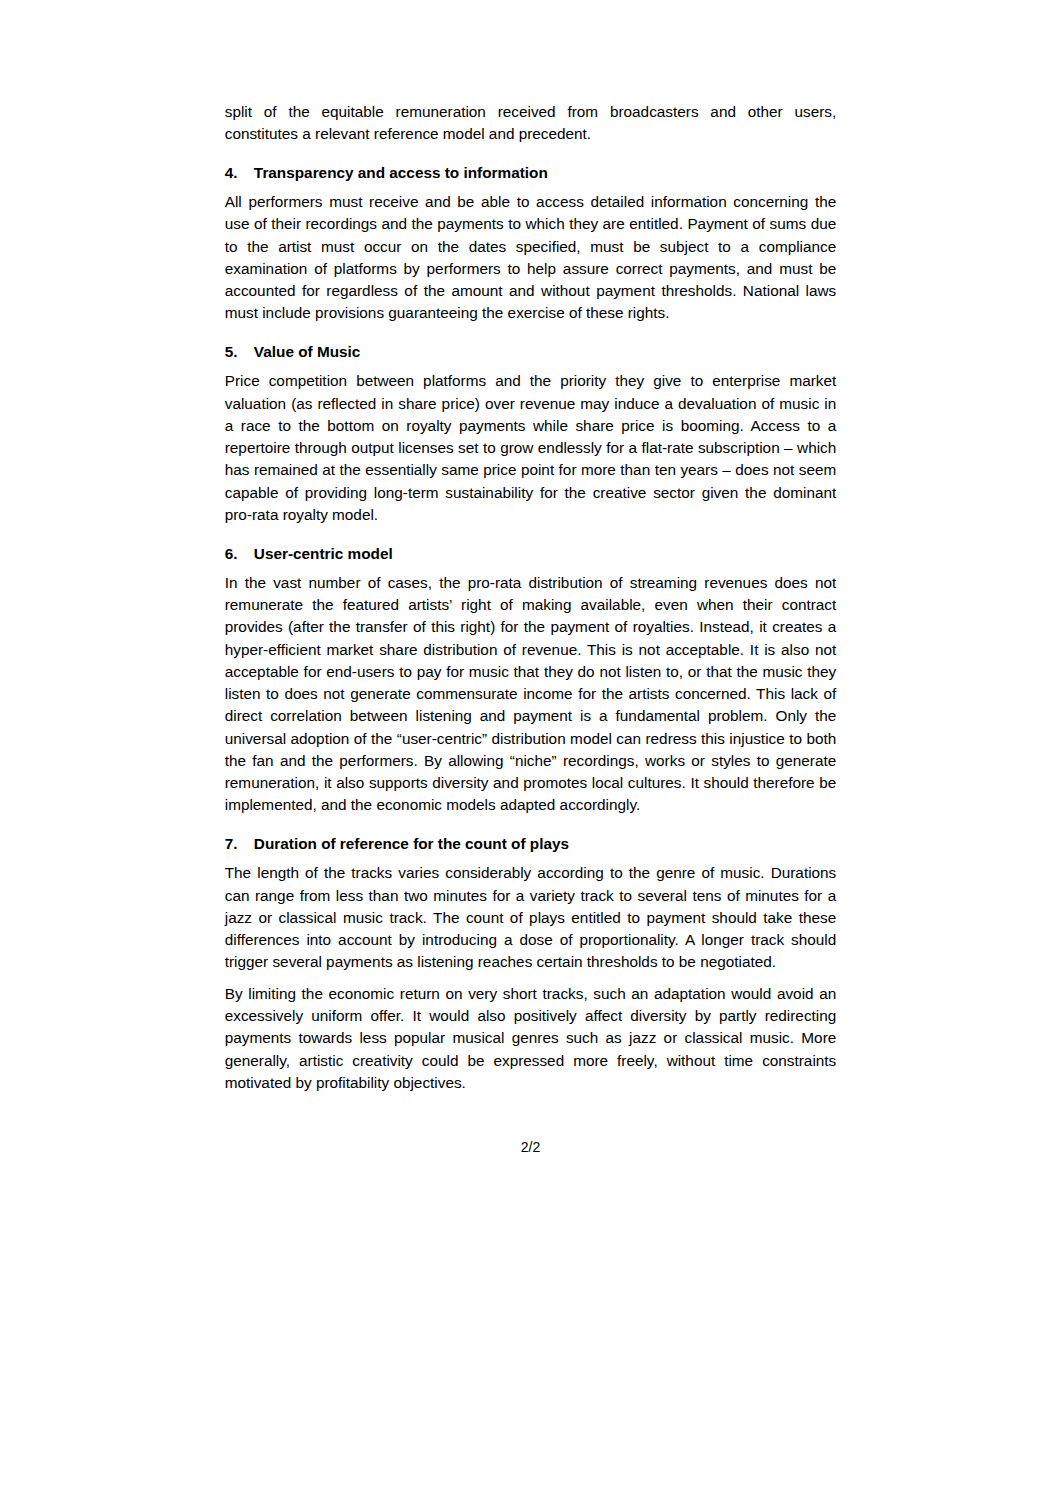split of the equitable remuneration received from broadcasters and other users, constitutes a relevant reference model and precedent.
4. Transparency and access to information
All performers must receive and be able to access detailed information concerning the use of their recordings and the payments to which they are entitled. Payment of sums due to the artist must occur on the dates specified, must be subject to a compliance examination of platforms by performers to help assure correct payments, and must be accounted for regardless of the amount and without payment thresholds. National laws must include provisions guaranteeing the exercise of these rights.
5. Value of Music
Price competition between platforms and the priority they give to enterprise market valuation (as reflected in share price) over revenue may induce a devaluation of music in a race to the bottom on royalty payments while share price is booming. Access to a repertoire through output licenses set to grow endlessly for a flat-rate subscription – which has remained at the essentially same price point for more than ten years – does not seem capable of providing long-term sustainability for the creative sector given the dominant pro-rata royalty model.
6. User-centric model
In the vast number of cases, the pro-rata distribution of streaming revenues does not remunerate the featured artists’ right of making available, even when their contract provides (after the transfer of this right) for the payment of royalties. Instead, it creates a hyper-efficient market share distribution of revenue. This is not acceptable. It is also not acceptable for end-users to pay for music that they do not listen to, or that the music they listen to does not generate commensurate income for the artists concerned. This lack of direct correlation between listening and payment is a fundamental problem. Only the universal adoption of the “user-centric” distribution model can redress this injustice to both the fan and the performers. By allowing “niche” recordings, works or styles to generate remuneration, it also supports diversity and promotes local cultures. It should therefore be implemented, and the economic models adapted accordingly.
7. Duration of reference for the count of plays
The length of the tracks varies considerably according to the genre of music. Durations can range from less than two minutes for a variety track to several tens of minutes for a jazz or classical music track. The count of plays entitled to payment should take these differences into account by introducing a dose of proportionality. A longer track should trigger several payments as listening reaches certain thresholds to be negotiated.
By limiting the economic return on very short tracks, such an adaptation would avoid an excessively uniform offer. It would also positively affect diversity by partly redirecting payments towards less popular musical genres such as jazz or classical music. More generally, artistic creativity could be expressed more freely, without time constraints motivated by profitability objectives.
2/2